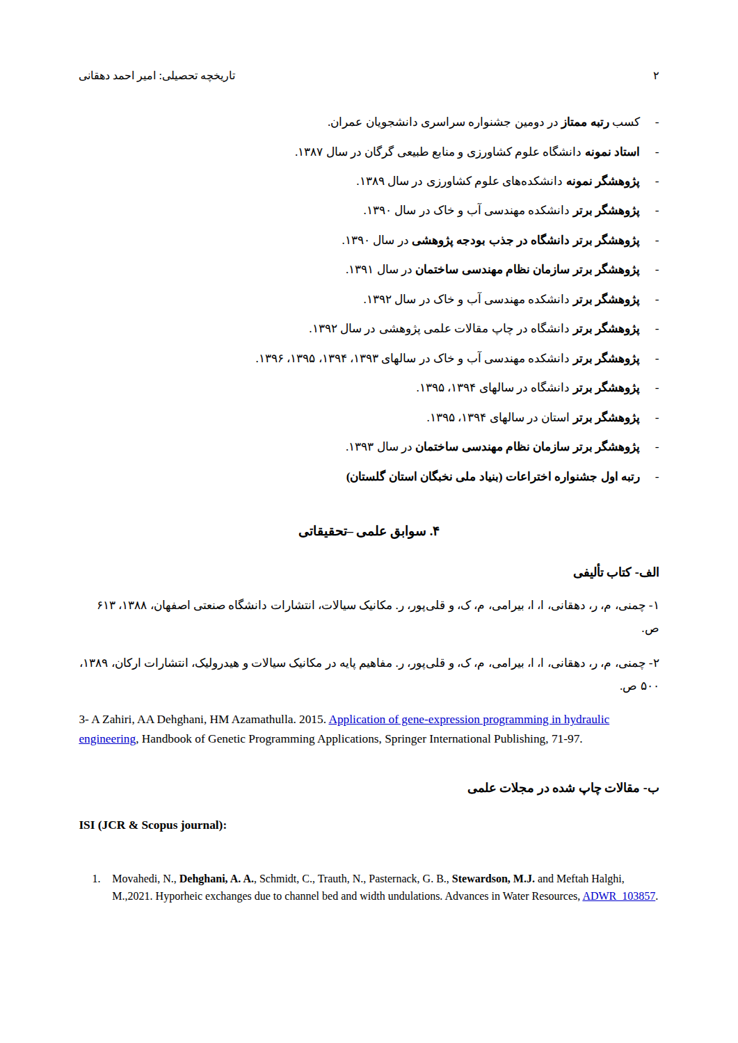۲ تاریخچه تحصیلی: امیر احمد دهقانی
کسب رتبه ممتاز در دومین جشنواره سراسری دانشجویان عمران.
استاد نمونه دانشگاه علوم کشاورزی و منابع طبیعی گرگان در سال ۱۳۸۷.
پژوهشگر نمونه دانشکده‌های علوم کشاورزی در سال ۱۳۸۹.
پژوهشگر برتر دانشکده مهندسی آب و خاک در سال ۱۳۹۰.
پژوهشگر برتر دانشگاه در جذب بودجه پژوهشی در سال ۱۳۹۰.
پژوهشگر برتر سازمان نظام مهندسی ساختمان در سال ۱۳۹۱.
پژوهشگر برتر دانشکده مهندسی آب و خاک در سال ۱۳۹۲.
پژوهشگر برتر دانشگاه در چاپ مقالات علمی پژوهشی در سال ۱۳۹۲.
پژوهشگر برتر دانشکده مهندسی آب و خاک در سالهای ۱۳۹۳، ۱۳۹۴، ۱۳۹۵، ۱۳۹۶.
پژوهشگر برتر دانشگاه در سالهای ۱۳۹۴، ۱۳۹۵.
پژوهشگر برتر استان در سالهای ۱۳۹۴، ۱۳۹۵.
پژوهشگر برتر سازمان نظام مهندسی ساختمان در سال ۱۳۹۳.
رتبه اول جشنواره اختراعات (بنیاد ملی نخبگان استان گلستان)
۴. سوابق علمی –تحقیقاتی
الف- کتاب تألیفی
۱- چمنی، م، ر، دهقانی، ا، ا، بیرامی، م، ک، و قلی‌پور، ر. مکانیک سیالات، انتشارات دانشگاه صنعتی اصفهان، ۱۳۸۸، ۶۱۳ ص.
۲- چمنی، م، ر، دهقانی، ا، ا، بیرامی، م، ک، و قلی‌پور، ر. مفاهیم پایه در مکانیک سیالات و هیدرولیک، انتشارات ارکان، ۱۳۸۹، ۵۰۰ ص.
3- A Zahiri, AA Dehghani, HM Azamathulla. 2015. Application of gene-expression programming in hydraulic engineering, Handbook of Genetic Programming Applications, Springer International Publishing, 71-97.
ب- مقالات چاپ شده در مجلات علمی
ISI (JCR & Scopus journal):
Movahedi, N., Dehghani, A. A., Schmidt, C., Trauth, N., Pasternack, G. B., Stewardson, M.J. and Meftah Halghi, M.,2021. Hyporheic exchanges due to channel bed and width undulations. Advances in Water Resources, ADWR_103857.